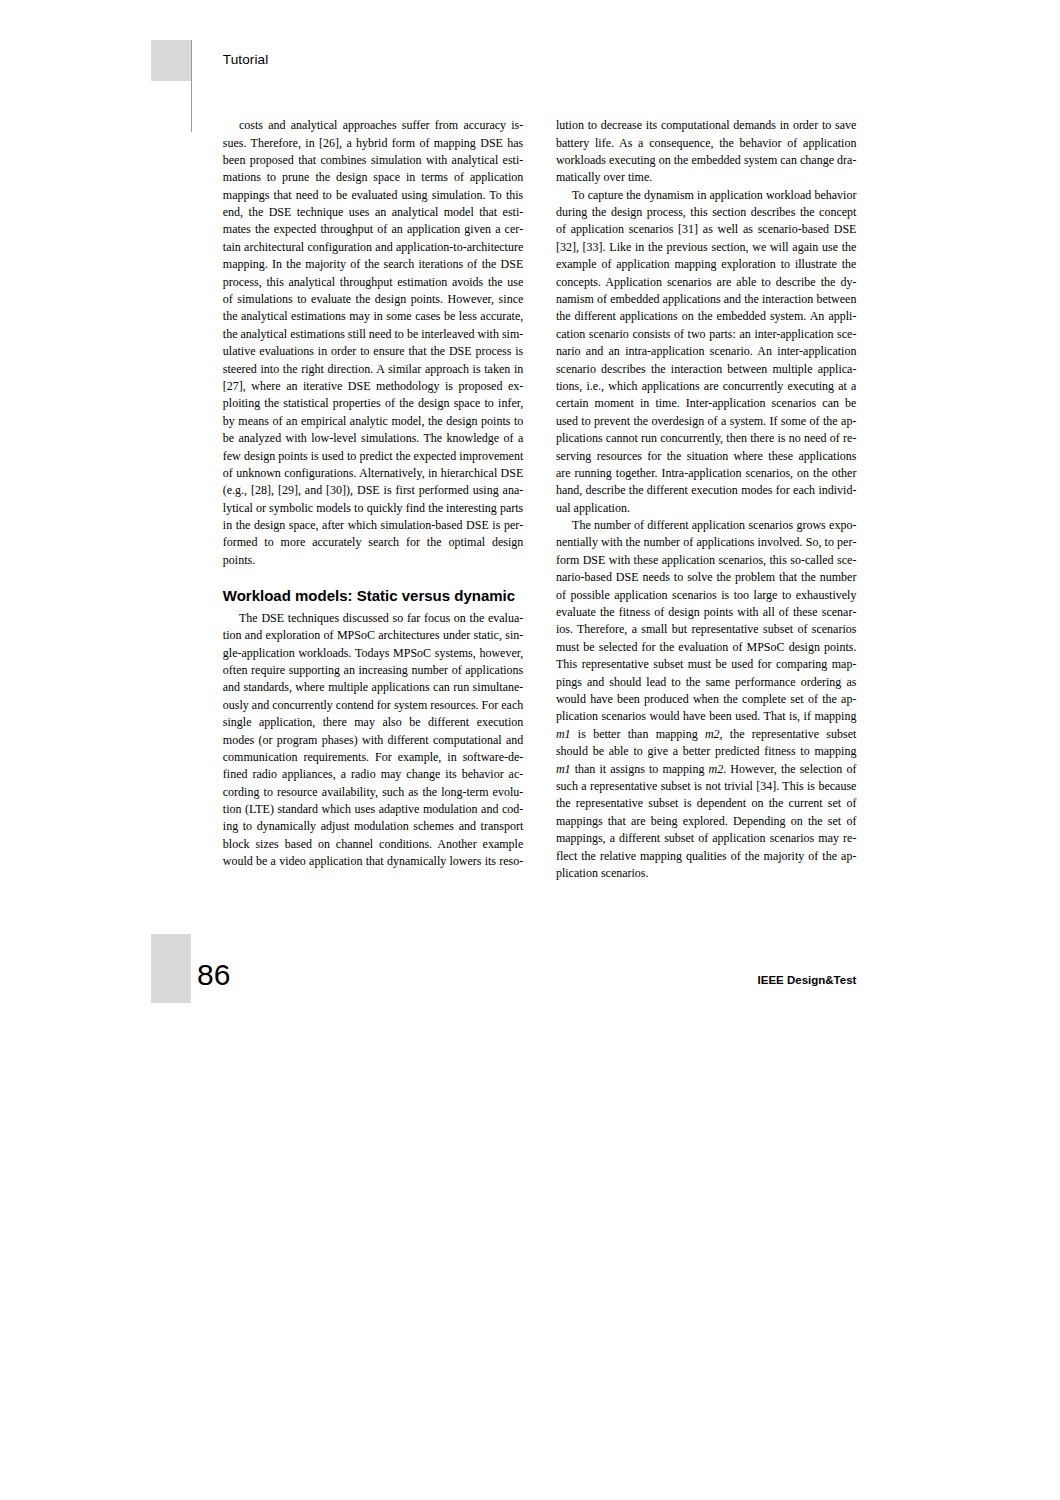Tutorial
costs and analytical approaches suffer from accuracy issues. Therefore, in [26], a hybrid form of mapping DSE has been proposed that combines simulation with analytical estimations to prune the design space in terms of application mappings that need to be evaluated using simulation. To this end, the DSE technique uses an analytical model that estimates the expected throughput of an application given a certain architectural configuration and application-to-architecture mapping. In the majority of the search iterations of the DSE process, this analytical throughput estimation avoids the use of simulations to evaluate the design points. However, since the analytical estimations may in some cases be less accurate, the analytical estimations still need to be interleaved with simulative evaluations in order to ensure that the DSE process is steered into the right direction. A similar approach is taken in [27], where an iterative DSE methodology is proposed exploiting the statistical properties of the design space to infer, by means of an empirical analytic model, the design points to be analyzed with low-level simulations. The knowledge of a few design points is used to predict the expected improvement of unknown configurations. Alternatively, in hierarchical DSE (e.g., [28], [29], and [30]), DSE is first performed using analytical or symbolic models to quickly find the interesting parts in the design space, after which simulation-based DSE is performed to more accurately search for the optimal design points.
Workload models: Static versus dynamic
The DSE techniques discussed so far focus on the evaluation and exploration of MPSoC architectures under static, single-application workloads. Todays MPSoC systems, however, often require supporting an increasing number of applications and standards, where multiple applications can run simultaneously and concurrently contend for system resources. For each single application, there may also be different execution modes (or program phases) with different computational and communication requirements. For example, in software-defined radio appliances, a radio may change its behavior according to resource availability, such as the long-term evolution (LTE) standard which uses adaptive modulation and coding to dynamically adjust modulation schemes and transport block sizes based on channel conditions. Another example would be a video application that dynamically lowers its resolution to decrease its computational demands in order to save battery life. As a consequence, the behavior of application workloads executing on the embedded system can change dramatically over time.
To capture the dynamism in application workload behavior during the design process, this section describes the concept of application scenarios [31] as well as scenario-based DSE [32], [33]. Like in the previous section, we will again use the example of application mapping exploration to illustrate the concepts. Application scenarios are able to describe the dynamism of embedded applications and the interaction between the different applications on the embedded system. An application scenario consists of two parts: an inter-application scenario and an intra-application scenario. An inter-application scenario describes the interaction between multiple applications, i.e., which applications are concurrently executing at a certain moment in time. Inter-application scenarios can be used to prevent the overdesign of a system. If some of the applications cannot run concurrently, then there is no need of reserving resources for the situation where these applications are running together. Intra-application scenarios, on the other hand, describe the different execution modes for each individual application.
The number of different application scenarios grows exponentially with the number of applications involved. So, to perform DSE with these application scenarios, this so-called scenario-based DSE needs to solve the problem that the number of possible application scenarios is too large to exhaustively evaluate the fitness of design points with all of these scenarios. Therefore, a small but representative subset of scenarios must be selected for the evaluation of MPSoC design points. This representative subset must be used for comparing mappings and should lead to the same performance ordering as would have been produced when the complete set of the application scenarios would have been used. That is, if mapping m1 is better than mapping m2, the representative subset should be able to give a better predicted fitness to mapping m1 than it assigns to mapping m2. However, the selection of such a representative subset is not trivial [34]. This is because the representative subset is dependent on the current set of mappings that are being explored. Depending on the set of mappings, a different subset of application scenarios may reflect the relative mapping qualities of the majority of the application scenarios.
86
IEEE Design&Test